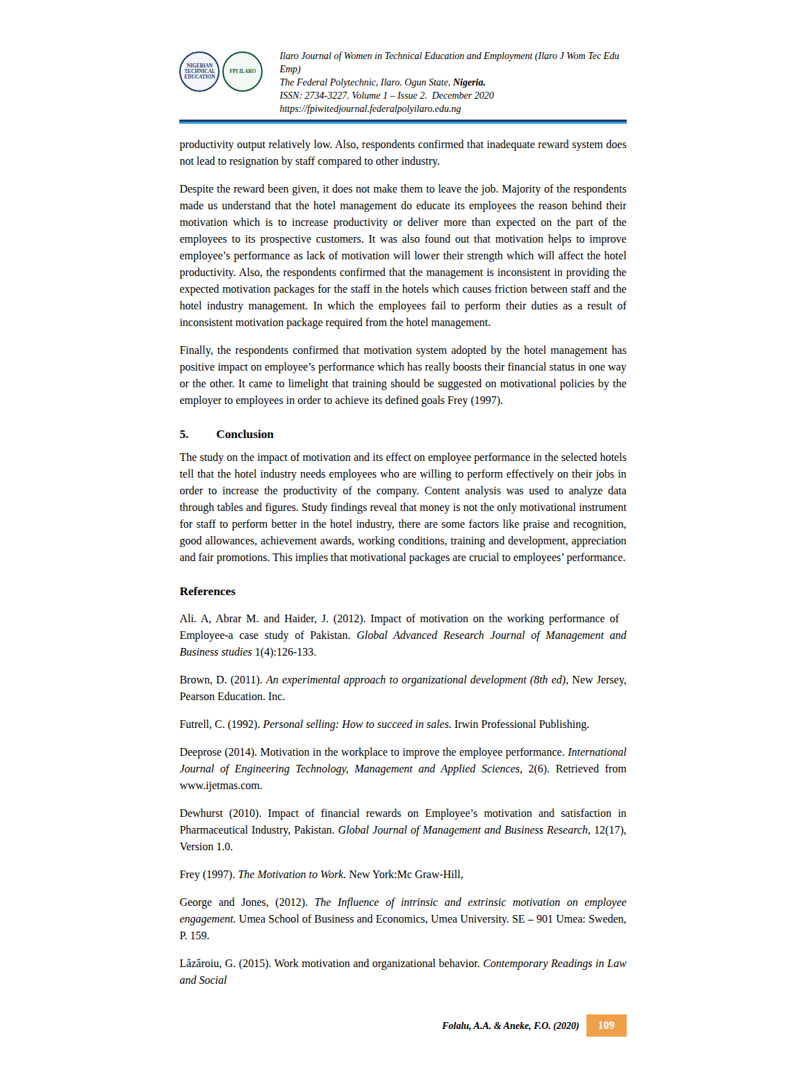NIGERIAN TECHNICAL EDUCATION
FPI ILARO
Ilaro Journal of Women in Technical Education and Employment (Ilaro J Wom Tec Edu Emp)
The Federal Polytechnic, Ilaro. Ogun State, Nigeria.
ISSN: 2734-3227. Volume 1 – Issue 2. December 2020
https://fpiwitedjournal.federalpolyilaro.edu.ng
productivity output relatively low. Also, respondents confirmed that inadequate reward system does not lead to resignation by staff compared to other industry.
Despite the reward been given, it does not make them to leave the job. Majority of the respondents made us understand that the hotel management do educate its employees the reason behind their motivation which is to increase productivity or deliver more than expected on the part of the employees to its prospective customers. It was also found out that motivation helps to improve employee’s performance as lack of motivation will lower their strength which will affect the hotel productivity. Also, the respondents confirmed that the management is inconsistent in providing the expected motivation packages for the staff in the hotels which causes friction between staff and the hotel industry management. In which the employees fail to perform their duties as a result of inconsistent motivation package required from the hotel management.
Finally, the respondents confirmed that motivation system adopted by the hotel management has positive impact on employee’s performance which has really boosts their financial status in one way or the other. It came to limelight that training should be suggested on motivational policies by the employer to employees in order to achieve its defined goals Frey (1997).
5. Conclusion
The study on the impact of motivation and its effect on employee performance in the selected hotels tell that the hotel industry needs employees who are willing to perform effectively on their jobs in order to increase the productivity of the company. Content analysis was used to analyze data through tables and figures. Study findings reveal that money is not the only motivational instrument for staff to perform better in the hotel industry, there are some factors like praise and recognition, good allowances, achievement awards, working conditions, training and development, appreciation and fair promotions. This implies that motivational packages are crucial to employees’ performance.
References
Ali. A, Abrar M. and Haider, J. (2012). Impact of motivation on the working performance of Employee-a case study of Pakistan. Global Advanced Research Journal of Management and Business studies 1(4):126-133.
Brown, D. (2011). An experimental approach to organizational development (8th ed), New Jersey, Pearson Education. Inc.
Futrell, C. (1992). Personal selling: How to succeed in sales. Irwin Professional Publishing.
Deeprose (2014). Motivation in the workplace to improve the employee performance. International Journal of Engineering Technology, Management and Applied Sciences, 2(6). Retrieved from www.ijetmas.com.
Dewhurst (2010). Impact of financial rewards on Employee’s motivation and satisfaction in Pharmaceutical Industry, Pakistan. Global Journal of Management and Business Research, 12(17), Version 1.0.
Frey (1997). The Motivation to Work. New York:Mc Graw-Hill,
George and Jones, (2012). The Influence of intrinsic and extrinsic motivation on employee engagement. Umea School of Business and Economics, Umea University. SE – 901 Umea: Sweden, P. 159.
Lăzăroiu, G. (2015). Work motivation and organizational behavior. Contemporary Readings in Law and Social
Folalu, A.A. & Aneke, F.O. (2020) 109